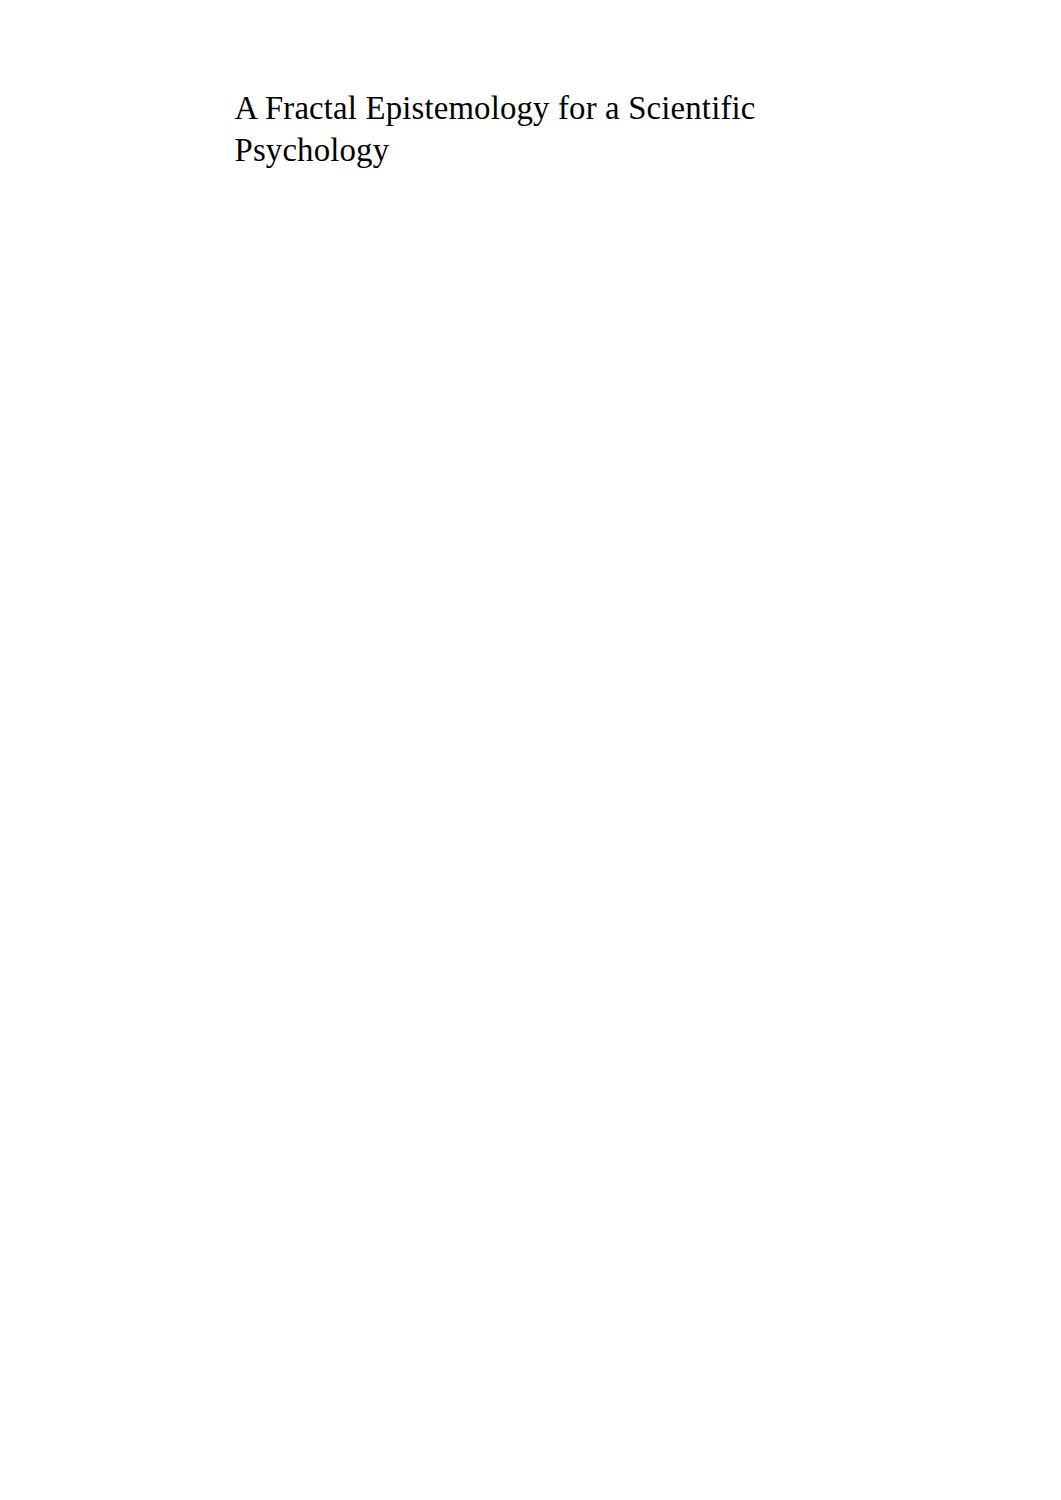A Fractal Epistemology for a Scientific Psychology